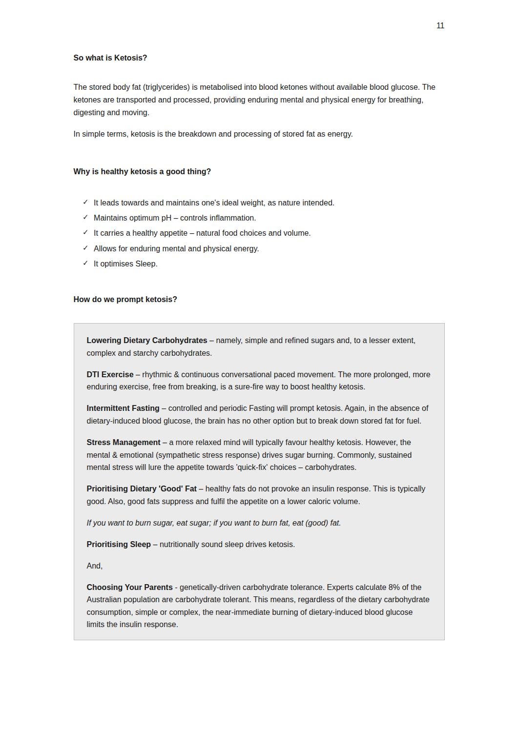11
So what is Ketosis?
The stored body fat (triglycerides) is metabolised into blood ketones without available blood glucose. The ketones are transported and processed, providing enduring mental and physical energy for breathing, digesting and moving.
In simple terms, ketosis is the breakdown and processing of stored fat as energy.
Why is healthy ketosis a good thing?
It leads towards and maintains one's ideal weight, as nature intended.
Maintains optimum pH – controls inflammation.
It carries a healthy appetite – natural food choices and volume.
Allows for enduring mental and physical energy.
It optimises Sleep.
How do we prompt ketosis?
Lowering Dietary Carbohydrates – namely, simple and refined sugars and, to a lesser extent, complex and starchy carbohydrates.
DTI Exercise – rhythmic & continuous conversational paced movement. The more prolonged, more enduring exercise, free from breaking, is a sure-fire way to boost healthy ketosis.
Intermittent Fasting – controlled and periodic Fasting will prompt ketosis. Again, in the absence of dietary-induced blood glucose, the brain has no other option but to break down stored fat for fuel.
Stress Management – a more relaxed mind will typically favour healthy ketosis. However, the mental & emotional (sympathetic stress response) drives sugar burning. Commonly, sustained mental stress will lure the appetite towards 'quick-fix' choices – carbohydrates.
Prioritising Dietary 'Good' Fat – healthy fats do not provoke an insulin response. This is typically good. Also, good fats suppress and fulfil the appetite on a lower caloric volume.
If you want to burn sugar, eat sugar; if you want to burn fat, eat (good) fat.
Prioritising Sleep – nutritionally sound sleep drives ketosis.
And,
Choosing Your Parents - genetically-driven carbohydrate tolerance. Experts calculate 8% of the Australian population are carbohydrate tolerant. This means, regardless of the dietary carbohydrate consumption, simple or complex, the near-immediate burning of dietary-induced blood glucose limits the insulin response.